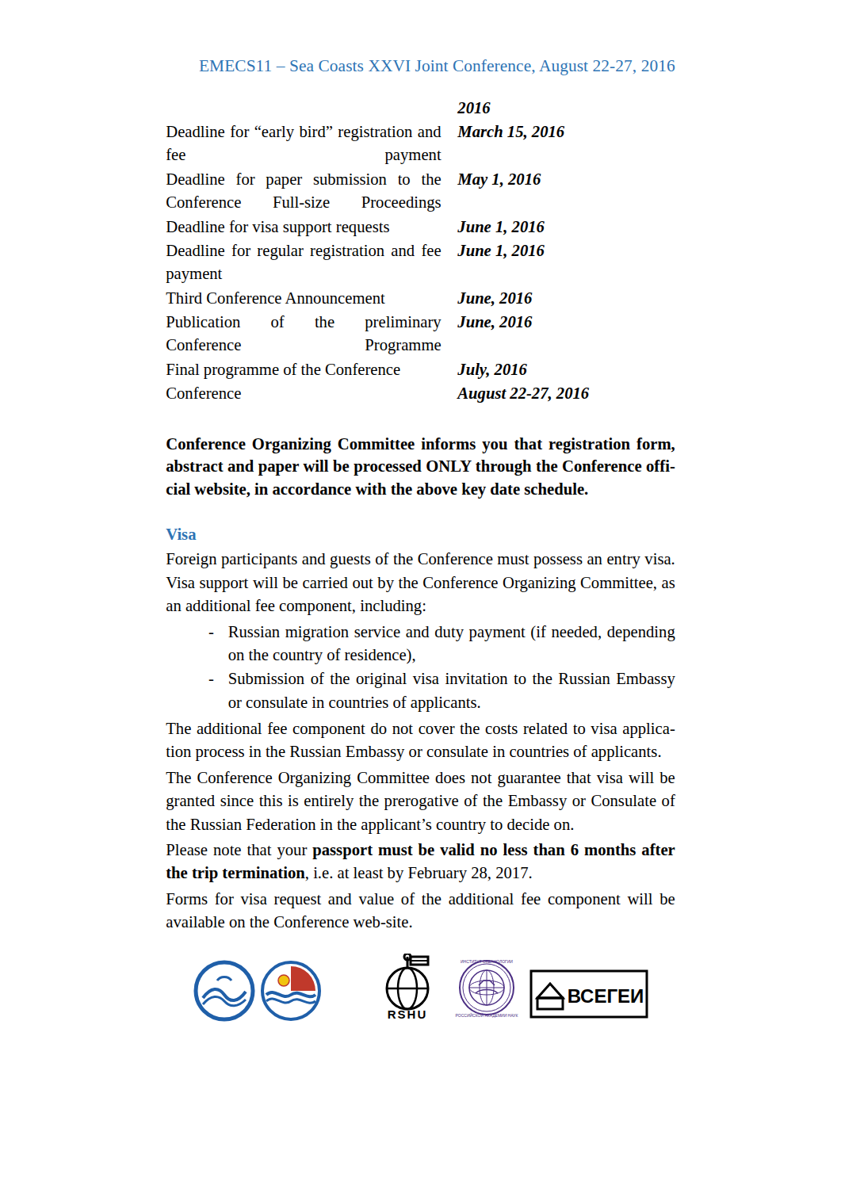EMECS11 – Sea Coasts XXVI Joint Conference, August 22-27, 2016
| | 2016 |
| Deadline for “early bird” registration and fee payment | March 15, 2016 |
| Deadline for paper submission to the Conference Full-size Proceedings | May 1, 2016 |
| Deadline for visa support requests | June 1, 2016 |
| Deadline for regular registration and fee payment | June 1, 2016 |
| Third Conference Announcement | June, 2016 |
| Publication of the preliminary Conference Programme | June, 2016 |
| Final programme of the Conference | July, 2016 |
| Conference | August 22-27, 2016 |
Conference Organizing Committee informs you that registration form, abstract and paper will be processed ONLY through the Conference official website, in accordance with the above key date schedule.
Visa
Foreign participants and guests of the Conference must possess an entry visa. Visa support will be carried out by the Conference Organizing Committee, as an additional fee component, including:
Russian migration service and duty payment (if needed, depending on the country of residence),
Submission of the original visa invitation to the Russian Embassy or consulate in countries of applicants.
The additional fee component do not cover the costs related to visa application process in the Russian Embassy or consulate in countries of applicants.
The Conference Organizing Committee does not guarantee that visa will be granted since this is entirely the prerogative of the Embassy or Consulate of the Russian Federation in the applicant’s country to decide on.
Please note that your passport must be valid no less than 6 months after the trip termination, i.e. at least by February 28, 2017.
Forms for visa request and value of the additional fee component will be available on the Conference web-site.
RSHU ИНСТИТУТ ОКЕАНОЛОГИИ РОССИЙСКОЙ АКАДЕМИИ НАУК ВСЕГЕИ